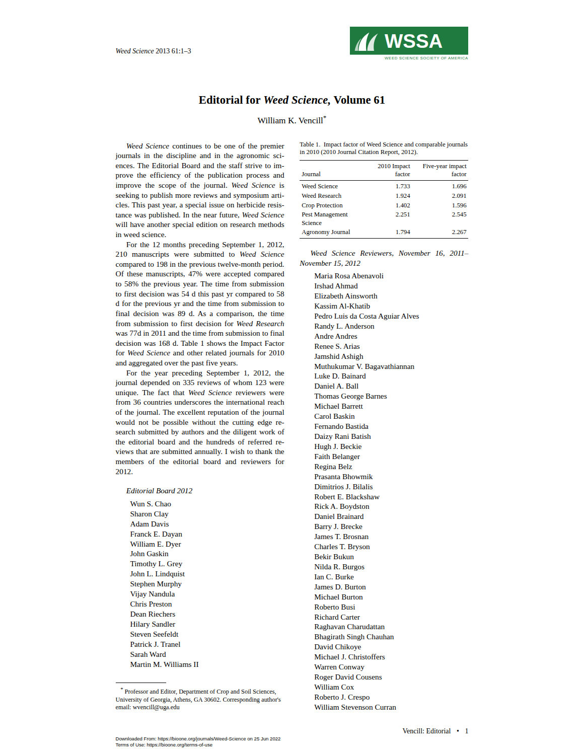Weed Science 2013 61:1–3
WSSA WEED SCIENCE SOCIETY OF AMERICA
Editorial for Weed Science, Volume 61
William K. Vencill*
Weed Science continues to be one of the premier journals in the discipline and in the agronomic sciences. The Editorial Board and the staff strive to improve the efficiency of the publication process and improve the scope of the journal. Weed Science is seeking to publish more reviews and symposium articles. This past year, a special issue on herbicide resistance was published. In the near future, Weed Science will have another special edition on research methods in weed science.
For the 12 months preceding September 1, 2012, 210 manuscripts were submitted to Weed Science compared to 198 in the previous twelve-month period. Of these manuscripts, 47% were accepted compared to 58% the previous year. The time from submission to first decision was 54 d this past yr compared to 58 d for the previous yr and the time from submission to final decision was 89 d. As a comparison, the time from submission to first decision for Weed Research was 77d in 2011 and the time from submission to final decision was 168 d. Table 1 shows the Impact Factor for Weed Science and other related journals for 2010 and aggregated over the past five years.
For the year preceding September 1, 2012, the journal depended on 335 reviews of whom 123 were unique. The fact that Weed Science reviewers were from 36 countries underscores the international reach of the journal. The excellent reputation of the journal would not be possible without the cutting edge research submitted by authors and the diligent work of the editorial board and the hundreds of referred reviews that are submitted annually. I wish to thank the members of the editorial board and reviewers for 2012.
Editorial Board 2012
Wun S. Chao
Sharon Clay
Adam Davis
Franck E. Dayan
William E. Dyer
John Gaskin
Timothy L. Grey
John L. Lindquist
Stephen Murphy
Vijay Nandula
Chris Preston
Dean Riechers
Hilary Sandler
Steven Seefeldt
Patrick J. Tranel
Sarah Ward
Martin M. Williams II
* Professor and Editor, Department of Crop and Soil Sciences, University of Georgia, Athens, GA 30602. Corresponding author's email: wvencill@uga.edu
Table 1. Impact factor of Weed Science and comparable journals in 2010 (2010 Journal Citation Report, 2012).
| Journal | 2010 Impact factor | Five-year impact factor |
| --- | --- | --- |
| Weed Science | 1.733 | 1.696 |
| Weed Research | 1.924 | 2.091 |
| Crop Protection | 1.402 | 1.596 |
| Pest Management Science | 2.251 | 2.545 |
| Agronomy Journal | 1.794 | 2.267 |
Weed Science Reviewers, November 16, 2011–November 15, 2012
Maria Rosa Abenavoli
Irshad Ahmad
Elizabeth Ainsworth
Kassim Al-Khatib
Pedro Luis da Costa Aguiar Alves
Randy L. Anderson
Andre Andres
Renee S. Arias
Jamshid Ashigh
Muthukumar V. Bagavathiannan
Luke D. Bainard
Daniel A. Ball
Thomas George Barnes
Michael Barrett
Carol Baskin
Fernando Bastida
Daizy Rani Batish
Hugh J. Beckie
Faith Belanger
Regina Belz
Prasanta Bhowmik
Dimitrios J. Bilalis
Robert E. Blackshaw
Rick A. Boydston
Daniel Brainard
Barry J. Brecke
James T. Brosnan
Charles T. Bryson
Bekir Bukun
Nilda R. Burgos
Ian C. Burke
James D. Burton
Michael Burton
Roberto Busi
Richard Carter
Raghavan Charudattan
Bhagirath Singh Chauhan
David Chikoye
Michael J. Christoffers
Warren Conway
Roger David Cousens
William Cox
Roberto J. Crespo
William Stevenson Curran
Vencill: Editorial•1
Downloaded From: https://bioone.org/journals/Weed-Science on 25 Jun 2022
Terms of Use: https://bioone.org/terms-of-use